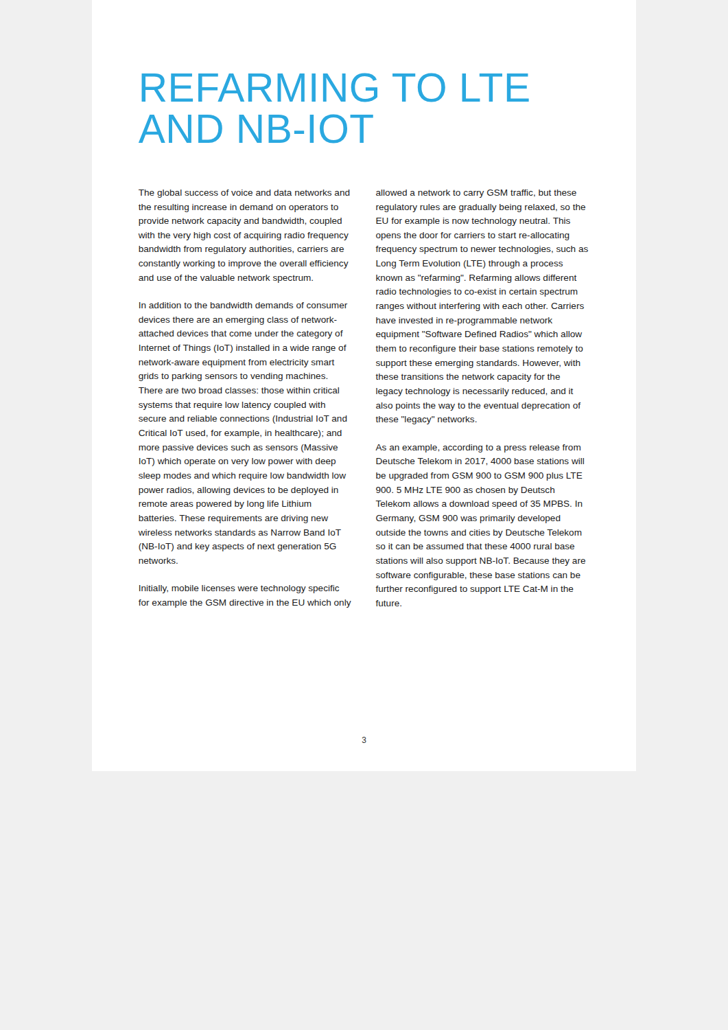Refarming to LTE
and NB-IoT
The global success of voice and data networks and the resulting increase in demand on operators to provide network capacity and bandwidth, coupled with the very high cost of acquiring radio frequency bandwidth from regulatory authorities, carriers are constantly working to improve the overall efficiency and use of the valuable network spectrum.
In addition to the bandwidth demands of consumer devices there are an emerging class of network-attached devices that come under the category of Internet of Things (IoT) installed in a wide range of network-aware equipment from electricity smart grids to parking sensors to vending machines. There are two broad classes: those within critical systems that require low latency coupled with secure and reliable connections (Industrial IoT and Critical IoT used, for example, in healthcare); and more passive devices such as sensors (Massive IoT) which operate on very low power with deep sleep modes and which require low bandwidth low power radios, allowing devices to be deployed in remote areas powered by long life Lithium batteries. These requirements are driving new wireless networks standards as Narrow Band IoT (NB-IoT) and key aspects of next generation 5G networks.
Initially, mobile licenses were technology specific for example the GSM directive in the EU which only allowed a network to carry GSM traffic, but these regulatory rules are gradually being relaxed, so the EU for example is now technology neutral. This opens the door for carriers to start re-allocating frequency spectrum to newer technologies, such as Long Term Evolution (LTE) through a process known as "refarming". Refarming allows different radio technologies to co-exist in certain spectrum ranges without interfering with each other. Carriers have invested in re-programmable network equipment "Software Defined Radios" which allow them to reconfigure their base stations remotely to support these emerging standards. However, with these transitions the network capacity for the legacy technology is necessarily reduced, and it also points the way to the eventual deprecation of these "legacy" networks.
As an example, according to a press release from Deutsche Telekom in 2017, 4000 base stations will be upgraded from GSM 900 to GSM 900 plus LTE 900. 5 MHz LTE 900 as chosen by Deutsch Telekom allows a download speed of 35 MPBS. In Germany, GSM 900 was primarily developed outside the towns and cities by Deutsche Telekom so it can be assumed that these 4000 rural base stations will also support NB-IoT. Because they are software configurable, these base stations can be further reconfigured to support LTE Cat-M in the future.
3